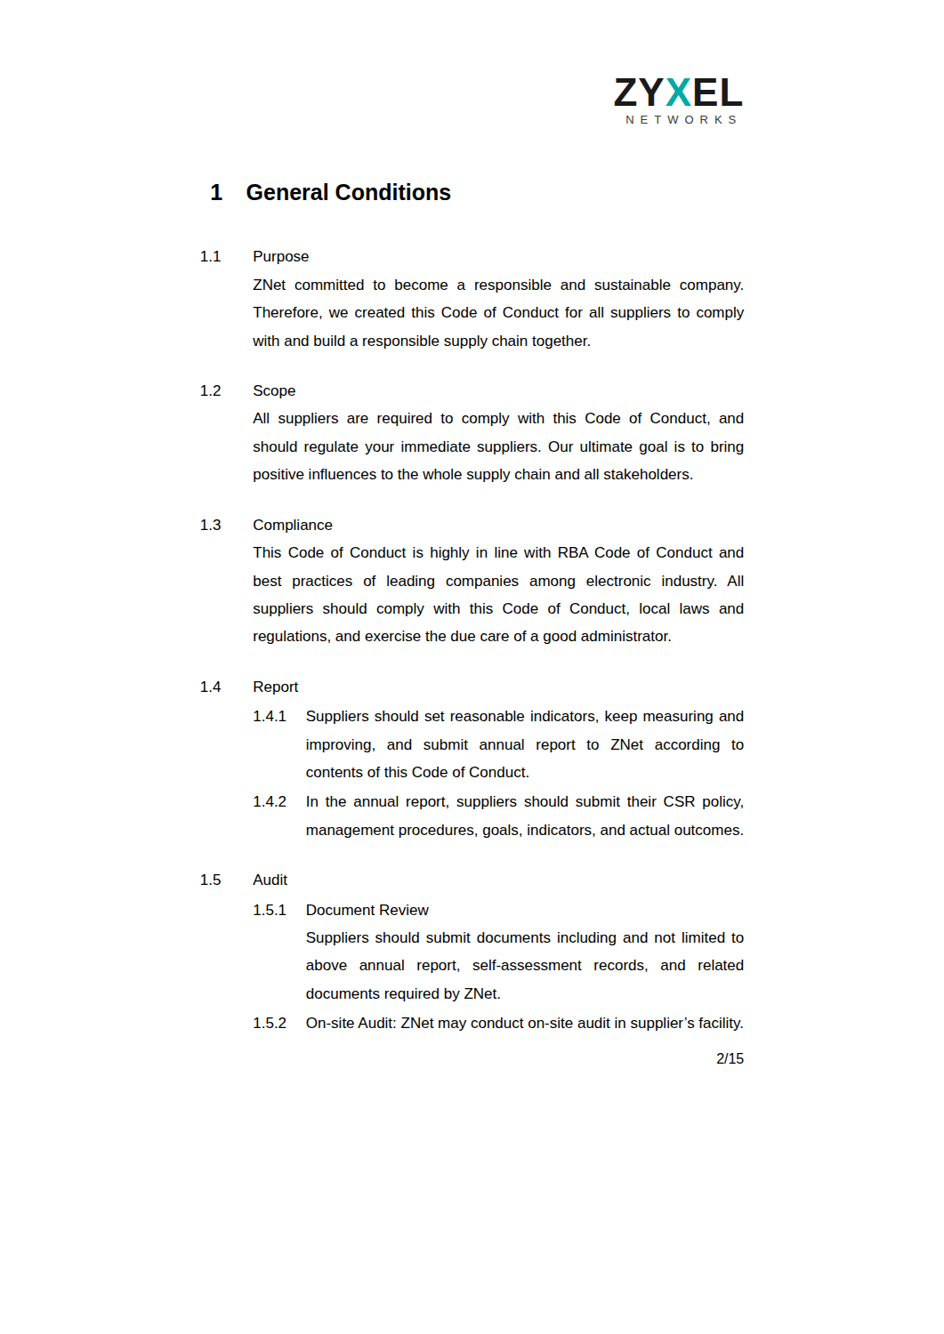ZYXEL
NETWORKS
1 General Conditions
1.1
Purpose
ZNet committed to become a responsible and sustainable company. Therefore, we created this Code of Conduct for all suppliers to comply with and build a responsible supply chain together.
1.2
Scope
All suppliers are required to comply with this Code of Conduct, and should regulate your immediate suppliers. Our ultimate goal is to bring positive influences to the whole supply chain and all stakeholders.
1.3
Compliance
This Code of Conduct is highly in line with RBA Code of Conduct and best practices of leading companies among electronic industry. All suppliers should comply with this Code of Conduct, local laws and regulations, and exercise the due care of a good administrator.
1.4
Report
1.4.1
Suppliers should set reasonable indicators, keep measuring and improving, and submit annual report to ZNet according to contents of this Code of Conduct.
1.4.2
In the annual report, suppliers should submit their CSR policy, management procedures, goals, indicators, and actual outcomes.
1.5
Audit
1.5.1
Document Review
Suppliers should submit documents including and not limited to above annual report, self-assessment records, and related documents required by ZNet.
1.5.2
On-site Audit: ZNet may conduct on-site audit in supplier’s facility.
2/15